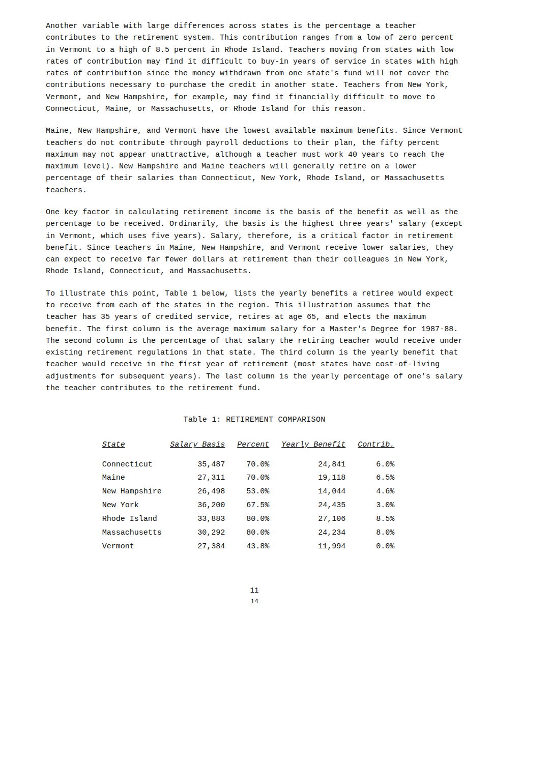Another variable with large differences across states is the percentage a teacher contributes to the retirement system. This contribution ranges from a low of zero percent in Vermont to a high of 8.5 percent in Rhode Island. Teachers moving from states with low rates of contribution may find it difficult to buy-in years of service in states with high rates of contribution since the money withdrawn from one state's fund will not cover the contributions necessary to purchase the credit in another state. Teachers from New York, Vermont, and New Hampshire, for example, may find it financially difficult to move to Connecticut, Maine, or Massachusetts, or Rhode Island for this reason.
Maine, New Hampshire, and Vermont have the lowest available maximum benefits. Since Vermont teachers do not contribute through payroll deductions to their plan, the fifty percent maximum may not appear unattractive, although a teacher must work 40 years to reach the maximum level). New Hampshire and Maine teachers will generally retire on a lower percentage of their salaries than Connecticut, New York, Rhode Island, or Massachusetts teachers.
One key factor in calculating retirement income is the basis of the benefit as well as the percentage to be received. Ordinarily, the basis is the highest three years' salary (except in Vermont, which uses five years). Salary, therefore, is a critical factor in retirement benefit. Since teachers in Maine, New Hampshire, and Vermont receive lower salaries, they can expect to receive far fewer dollars at retirement than their colleagues in New York, Rhode Island, Connecticut, and Massachusetts.
To illustrate this point, Table 1 below, lists the yearly benefits a retiree would expect to receive from each of the states in the region. This illustration assumes that the teacher has 35 years of credited service, retires at age 65, and elects the maximum benefit. The first column is the average maximum salary for a Master's Degree for 1987-88. The second column is the percentage of that salary the retiring teacher would receive under existing retirement regulations in that state. The third column is the yearly benefit that teacher would receive in the first year of retirement (most states have cost-of-living adjustments for subsequent years). The last column is the yearly percentage of one's salary the teacher contributes to the retirement fund.
Table 1: RETIREMENT COMPARISON
| State | Salary Basis | Percent | Yearly Benefit | Contrib. |
| --- | --- | --- | --- | --- |
| Connecticut | 35,487 | 70.0% | 24,841 | 6.0% |
| Maine | 27,311 | 70.0% | 19,118 | 6.5% |
| New Hampshire | 26,498 | 53.0% | 14,044 | 4.6% |
| New York | 36,200 | 67.5% | 24,435 | 3.0% |
| Rhode Island | 33,883 | 80.0% | 27,106 | 8.5% |
| Massachusetts | 30,292 | 80.0% | 24,234 | 8.0% |
| Vermont | 27,384 | 43.8% | 11,994 | 0.0% |
11
14